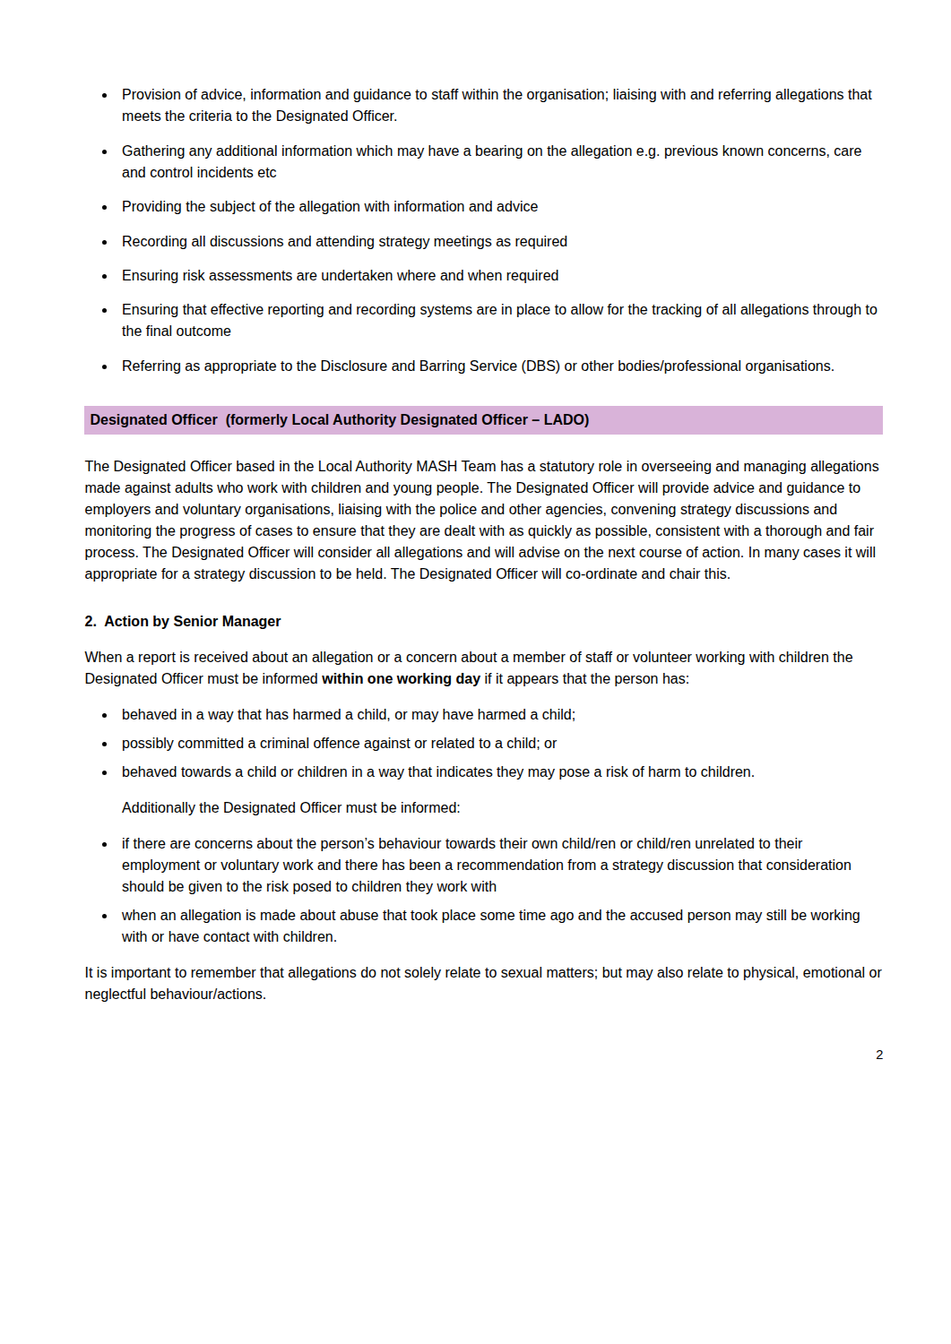Provision of advice, information and guidance to staff within the organisation; liaising with and referring allegations that meets the criteria to the Designated Officer.
Gathering any additional information which may have a bearing on the allegation e.g. previous known concerns, care and control incidents etc
Providing the subject of the allegation with information and advice
Recording all discussions and attending strategy meetings as required
Ensuring risk assessments are undertaken where and when required
Ensuring that effective reporting and recording systems are in place to allow for the tracking of all allegations through to the final outcome
Referring as appropriate to the Disclosure and Barring Service (DBS) or other bodies/professional organisations.
Designated Officer (formerly Local Authority Designated Officer – LADO)
The Designated Officer based in the Local Authority MASH Team has a statutory role in overseeing and managing allegations made against adults who work with children and young people. The Designated Officer will provide advice and guidance to employers and voluntary organisations, liaising with the police and other agencies, convening strategy discussions and monitoring the progress of cases to ensure that they are dealt with as quickly as possible, consistent with a thorough and fair process. The Designated Officer will consider all allegations and will advise on the next course of action. In many cases it will appropriate for a strategy discussion to be held. The Designated Officer will co-ordinate and chair this.
2. Action by Senior Manager
When a report is received about an allegation or a concern about a member of staff or volunteer working with children the Designated Officer must be informed within one working day if it appears that the person has:
behaved in a way that has harmed a child, or may have harmed a child;
possibly committed a criminal offence against or related to a child; or
behaved towards a child or children in a way that indicates they may pose a risk of harm to children.
Additionally the Designated Officer must be informed:
if there are concerns about the person’s behaviour towards their own child/ren or child/ren unrelated to their employment or voluntary work and there has been a recommendation from a strategy discussion that consideration should be given to the risk posed to children they work with
when an allegation is made about abuse that took place some time ago and the accused person may still be working with or have contact with children.
It is important to remember that allegations do not solely relate to sexual matters; but may also relate to physical, emotional or neglectful behaviour/actions.
2